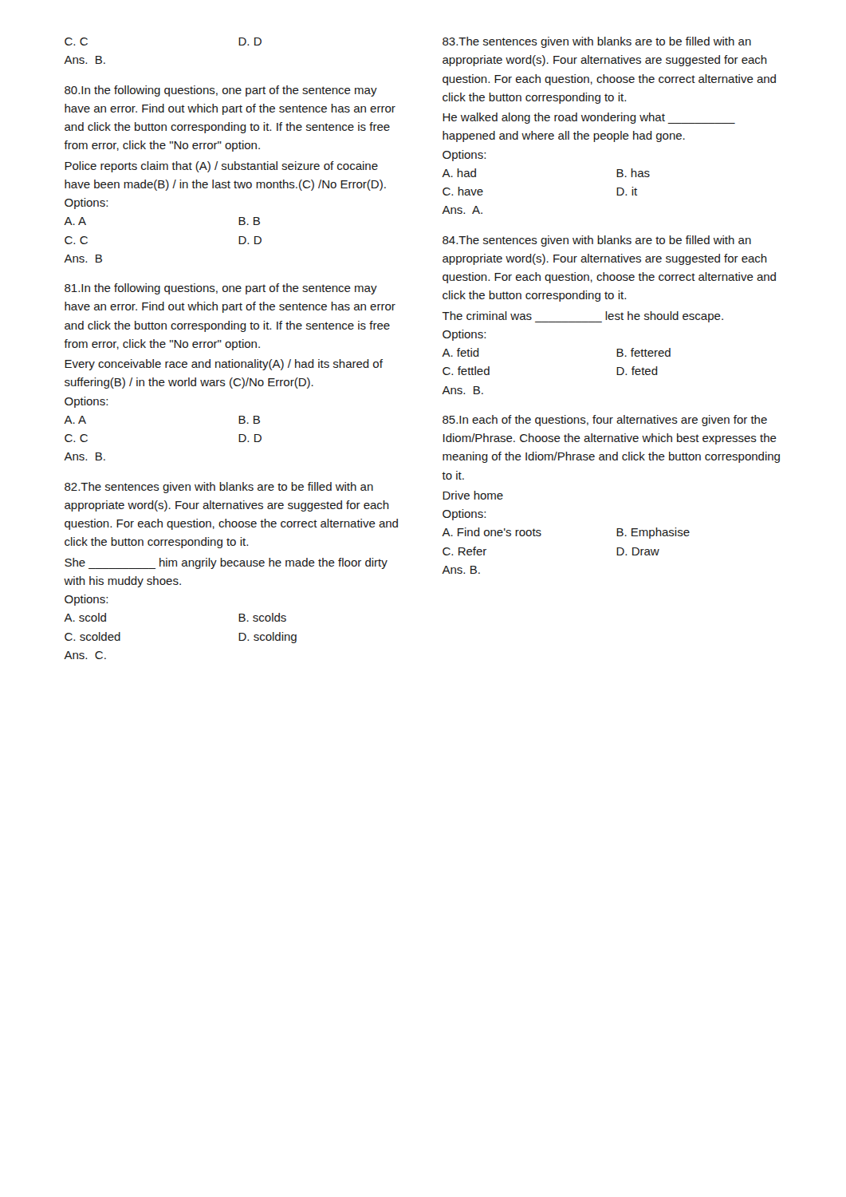C. C D. D
Ans. B.
80.In the following questions, one part of the sentence may have an error. Find out which part of the sentence has an error and click the button corresponding to it. If the sentence is free from error, click the "No error" option.
Police reports claim that (A) / substantial seizure of cocaine have been made(B) / in the last two months.(C) /No Error(D).
Options:
A. A B. B C. C D. D
Ans. B
81.In the following questions, one part of the sentence may have an error. Find out which part of the sentence has an error and click the button corresponding to it. If the sentence is free from error, click the "No error" option.
Every conceivable race and nationality(A) / had its shared of suffering(B) / in the world wars (C)/No Error(D).
Options:
A. A B. B C. C D. D
Ans. B.
82.The sentences given with blanks are to be filled with an appropriate word(s). Four alternatives are suggested for each question. For each question, choose the correct alternative and click the button corresponding to it.
She __________ him angrily because he made the floor dirty with his muddy shoes.
Options:
A. scold B. scolds C. scolded D. scolding
Ans. C.
83.The sentences given with blanks are to be filled with an appropriate word(s). Four alternatives are suggested for each question. For each question, choose the correct alternative and click the button corresponding to it.
He walked along the road wondering what __________ happened and where all the people had gone.
Options:
A. had B. has C. have D. it
Ans. A.
84.The sentences given with blanks are to be filled with an appropriate word(s). Four alternatives are suggested for each question. For each question, choose the correct alternative and click the button corresponding to it.
The criminal was __________ lest he should escape.
Options:
A. fetid B. fettered C. fettled D. feted
Ans. B.
85.In each of the questions, four alternatives are given for the Idiom/Phrase. Choose the alternative which best expresses the meaning of the Idiom/Phrase and click the button corresponding to it.
Drive home
Options:
A. Find one's roots B. Emphasise C. Refer D. Draw
Ans. B.